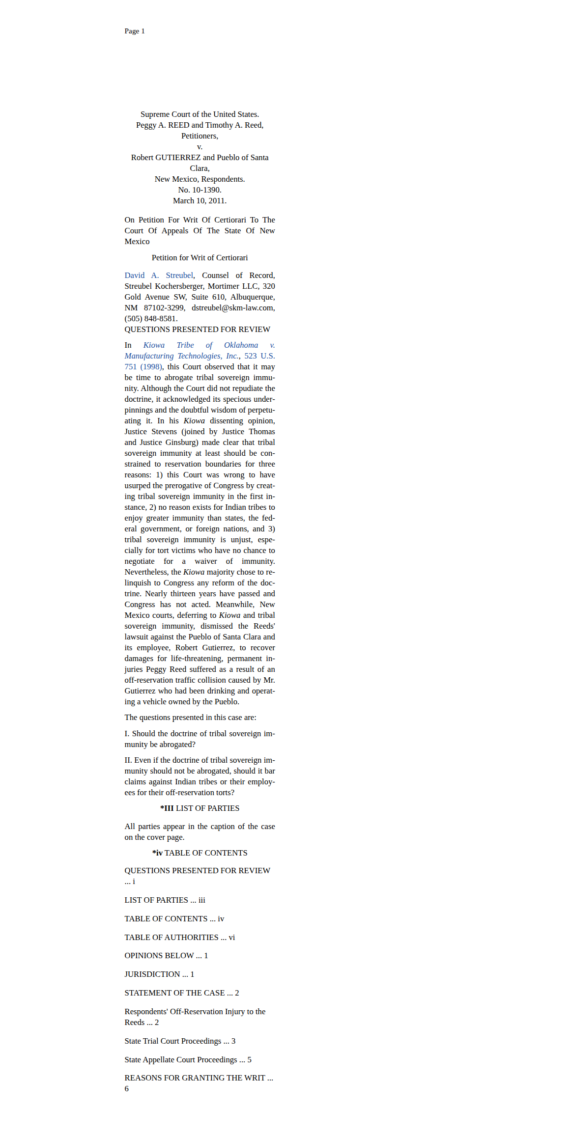Page 1
Supreme Court of the United States.
Peggy A. REED and Timothy A. Reed, Petitioners,
v.
Robert GUTIERREZ and Pueblo of Santa Clara,
New Mexico, Respondents.
No. 10-1390.
March 10, 2011.
On Petition For Writ Of Certiorari To The Court Of Appeals Of The State Of New Mexico
Petition for Writ of Certiorari
David A. Streubel, Counsel of Record, Streubel Kochersberger, Mortimer LLC, 320 Gold Avenue SW, Suite 610, Albuquerque, NM 87102-3299, dstreubel@skm-law.com, (505) 848-8581.
QUESTIONS PRESENTED FOR REVIEW
In Kiowa Tribe of Oklahoma v. Manufacturing Technologies, Inc., 523 U.S. 751 (1998), this Court observed that it may be time to abrogate tribal sovereign immunity. Although the Court did not repudiate the doctrine, it acknowledged its specious underpinnings and the doubtful wisdom of perpetuating it. In his Kiowa dissenting opinion, Justice Stevens (joined by Justice Thomas and Justice Ginsburg) made clear that tribal sovereign immunity at least should be constrained to reservation boundaries for three reasons: 1) this Court was wrong to have usurped the prerogative of Congress by creating tribal sovereign immunity in the first instance, 2) no reason exists for Indian tribes to enjoy greater immunity than states, the federal government, or foreign nations, and 3) tribal sovereign immunity is unjust, especially for tort victims who have no chance to negotiate for a waiver of immunity. Nevertheless, the Kiowa majority chose to relinquish to Congress any reform of the doctrine. Nearly thirteen years have passed and Congress has not acted. Meanwhile, New Mexico courts, deferring to Kiowa and tribal sovereign immunity, dismissed the Reeds' lawsuit against the Pueblo of Santa Clara and its employee, Robert Gutierrez, to recover damages for life-threatening, permanent injuries Peggy Reed suffered as a result of an off-reservation traffic collision caused by Mr. Gutierrez who had been drinking and operating a vehicle owned by the Pueblo.
The questions presented in this case are:
I. Should the doctrine of tribal sovereign immunity be abrogated?
II. Even if the doctrine of tribal sovereign immunity should not be abrogated, should it bar claims against Indian tribes or their employees for their off-reservation torts?
*III LIST OF PARTIES
All parties appear in the caption of the case on the cover page.
*iv TABLE OF CONTENTS
QUESTIONS PRESENTED FOR REVIEW ... i
LIST OF PARTIES ... iii
TABLE OF CONTENTS ... iv
TABLE OF AUTHORITIES ... vi
OPINIONS BELOW ... 1
JURISDICTION ... 1
STATEMENT OF THE CASE ... 2
Respondents' Off-Reservation Injury to the Reeds ... 2
State Trial Court Proceedings ... 3
State Appellate Court Proceedings ... 5
REASONS FOR GRANTING THE WRIT ... 6